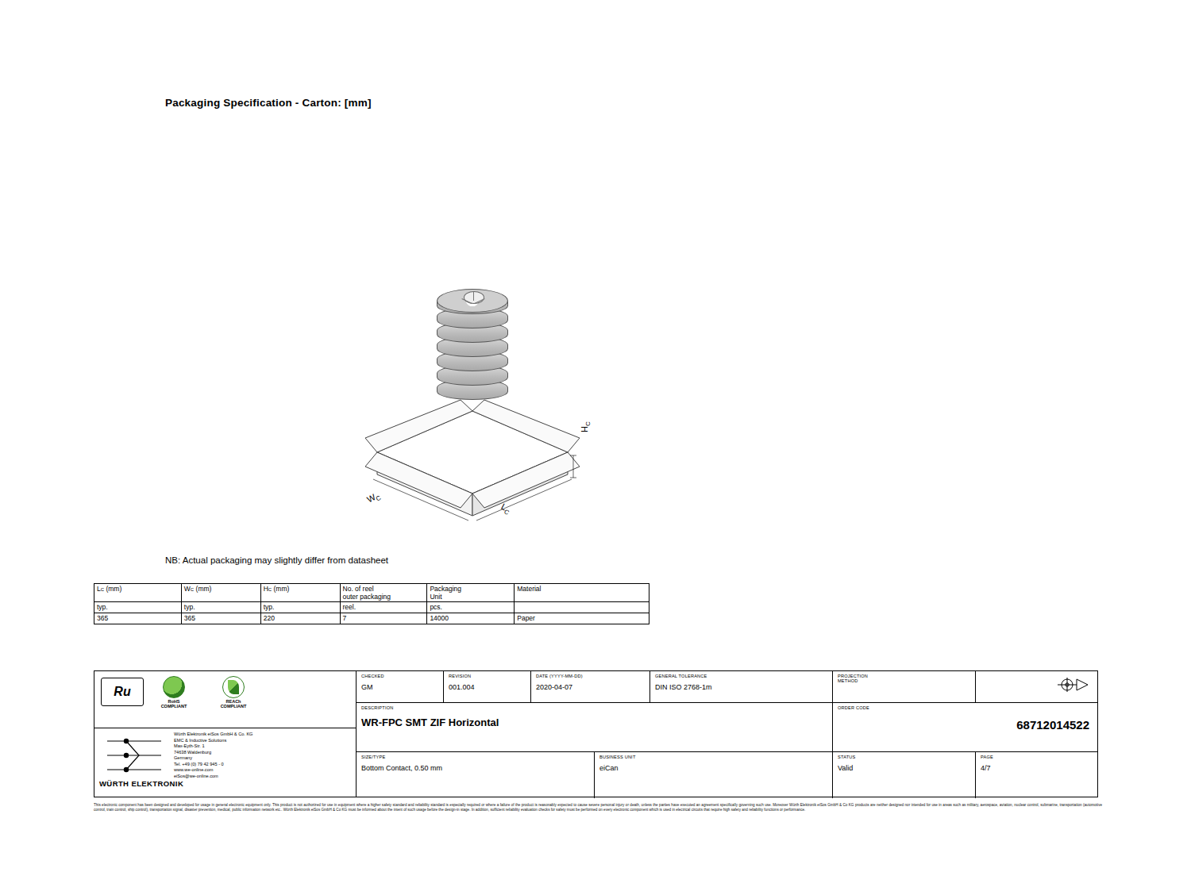Packaging Specification - Carton: [mm]
HC
WC
LC
NB: Actual packaging may slightly differ from datasheet
| L C (mm) | W C (mm) | H C (mm) | No. of reel outer packaging | Packaging Unit | Material |
| --- | --- | --- | --- | --- | --- |
| typ. | typ. | typ. | reel. | pcs. | |
| 365 | 365 | 220 | 7 | 14000 | Paper |
Ru
RoHS
COMPLIANT
REACh
COMPLIANT
WÜRTH ELEKTRONIK
Würth Elektronik eiSos GmbH & Co. KG
EMC & Inductive Solutions
Max-Eyth-Str. 1
74638 Waldenburg
Germany
Tel. +49 (0) 79 42 945 - 0
www.we-online.com
eiSos@we-online.com
CHECKED
GM
REVISION
001.004
DATE (YYYY-MM-DD)
2020-04-07
GENERAL TOLERANCE
DIN ISO 2768-1m
PROJECTION
METHOD
DESCRIPTION
WR-FPC SMT ZIF Horizontal
ORDER CODE
68712014522
SIZE/TYPE
Bottom Contact, 0.50 mm
BUSINESS UNIT
eiCan
STATUS
Valid
PAGE
4/7
This electronic component has been designed and developed for usage in general electronic equipment only. This product is not authorized for use in equipment where a higher safety standard and reliability standard is especially required or where a failure of the product is reasonably expected to cause severe personal injury or death, unless the parties have executed an agreement specifically governing such use. Moreover Würth Elektronik eiSos GmbH & Co KG products are neither designed nor intended for use in areas such as military, aerospace, aviation, nuclear control, submarine, transportation (automotive control, train control, ship control), transportation signal, disaster prevention, medical, public information network etc.. Würth Elektronik eiSos GmbH & Co KG must be informed about the intent of such usage before the design-in stage. In addition, sufficient reliability evaluation checks for safety must be performed on every electronic component which is used in electrical circuits that require high safety and reliability functions or performance.